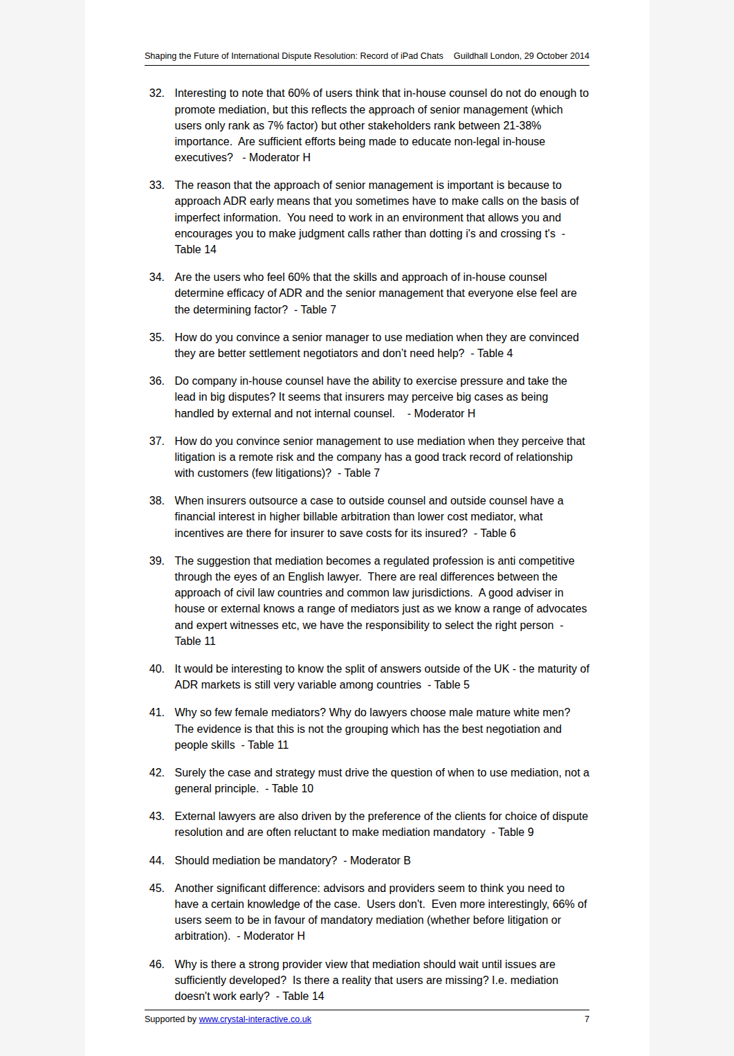Shaping the Future of International Dispute Resolution: Record of iPad Chats
Guildhall London, 29 October 2014
Interesting to note that 60% of users think that in-house counsel do not do enough to promote mediation, but this reflects the approach of senior management (which users only rank as 7% factor) but other stakeholders rank between 21-38% importance. Are sufficient efforts being made to educate non-legal in-house executives? - Moderator H
The reason that the approach of senior management is important is because to approach ADR early means that you sometimes have to make calls on the basis of imperfect information. You need to work in an environment that allows you and encourages you to make judgment calls rather than dotting i's and crossing t's - Table 14
Are the users who feel 60% that the skills and approach of in-house counsel determine efficacy of ADR and the senior management that everyone else feel are the determining factor? - Table 7
How do you convince a senior manager to use mediation when they are convinced they are better settlement negotiators and don’t need help? - Table 4
Do company in-house counsel have the ability to exercise pressure and take the lead in big disputes? It seems that insurers may perceive big cases as being handled by external and not internal counsel. - Moderator H
How do you convince senior management to use mediation when they perceive that litigation is a remote risk and the company has a good track record of relationship with customers (few litigations)? - Table 7
When insurers outsource a case to outside counsel and outside counsel have a financial interest in higher billable arbitration than lower cost mediator, what incentives are there for insurer to save costs for its insured? - Table 6
The suggestion that mediation becomes a regulated profession is anti competitive through the eyes of an English lawyer. There are real differences between the approach of civil law countries and common law jurisdictions. A good adviser in house or external knows a range of mediators just as we know a range of advocates and expert witnesses etc, we have the responsibility to select the right person - Table 11
It would be interesting to know the split of answers outside of the UK - the maturity of ADR markets is still very variable among countries - Table 5
Why so few female mediators? Why do lawyers choose male mature white men? The evidence is that this is not the grouping which has the best negotiation and people skills - Table 11
Surely the case and strategy must drive the question of when to use mediation, not a general principle. - Table 10
External lawyers are also driven by the preference of the clients for choice of dispute resolution and are often reluctant to make mediation mandatory - Table 9
Should mediation be mandatory? - Moderator B
Another significant difference: advisors and providers seem to think you need to have a certain knowledge of the case. Users don't. Even more interestingly, 66% of users seem to be in favour of mandatory mediation (whether before litigation or arbitration). - Moderator H
Why is there a strong provider view that mediation should wait until issues are sufficiently developed? Is there a reality that users are missing? I.e. mediation doesn't work early? - Table 14
Supported by www.crystal-interactive.co.uk
7